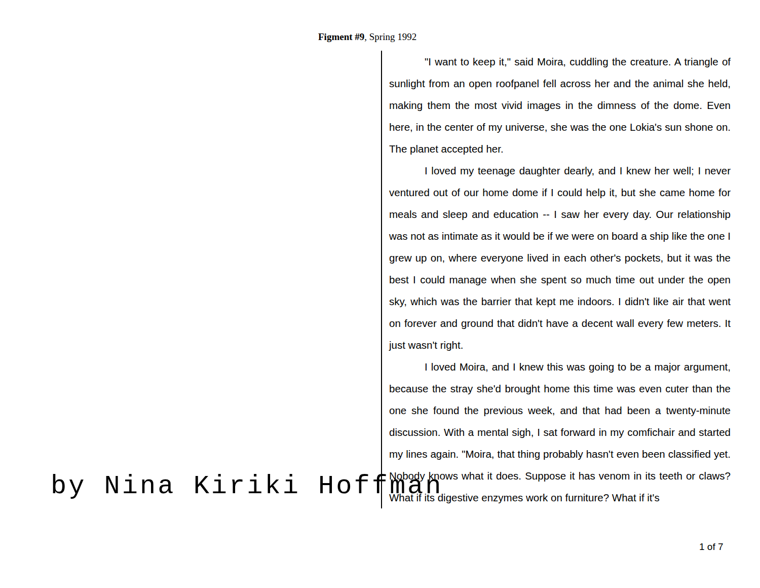Figment #9, Spring 1992
by Nina Kiriki Hoffman
"I want to keep it," said Moira, cuddling the creature. A triangle of sunlight from an open roofpanel fell across her and the animal she held, making them the most vivid images in the dimness of the dome. Even here, in the center of my universe, she was the one Lokia's sun shone on. The planet accepted her.
I loved my teenage daughter dearly, and I knew her well; I never ventured out of our home dome if I could help it, but she came home for meals and sleep and education -- I saw her every day. Our relationship was not as intimate as it would be if we were on board a ship like the one I grew up on, where everyone lived in each other's pockets, but it was the best I could manage when she spent so much time out under the open sky, which was the barrier that kept me indoors. I didn't like air that went on forever and ground that didn't have a decent wall every few meters. It just wasn't right.
I loved Moira, and I knew this was going to be a major argument, because the stray she'd brought home this time was even cuter than the one she found the previous week, and that had been a twenty-minute discussion. With a mental sigh, I sat forward in my comfichair and started my lines again. "Moira, that thing probably hasn't even been classified yet. Nobody knows what it does. Suppose it has venom in its teeth or claws? What if its digestive enzymes work on furniture? What if it's
1 of 7